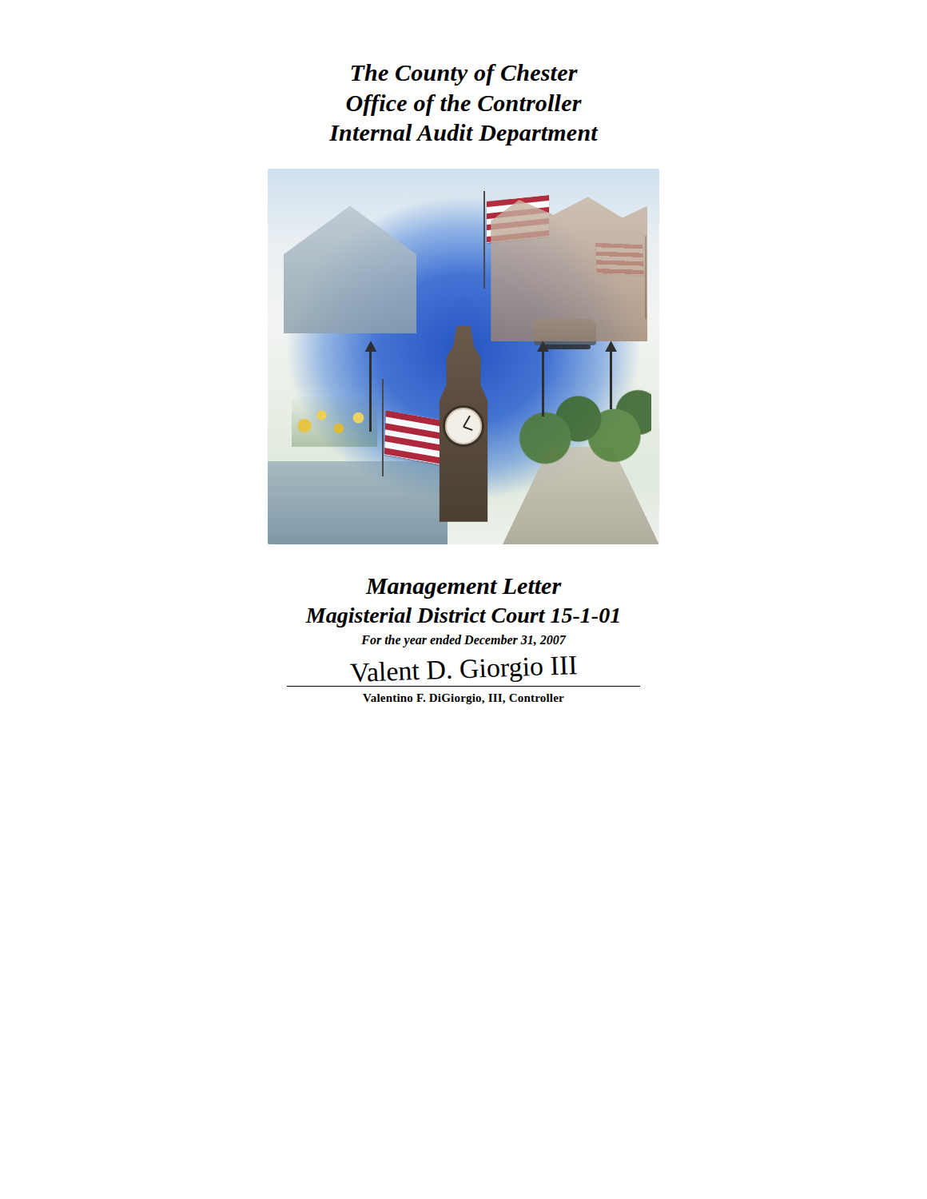The County of Chester
Office of the Controller
Internal Audit Department
Management Letter
Magisterial District Court 15-1-01
For the year ended December 31, 2007
Valent D. Giorgio III
Valentino F. DiGiorgio, III, Controller